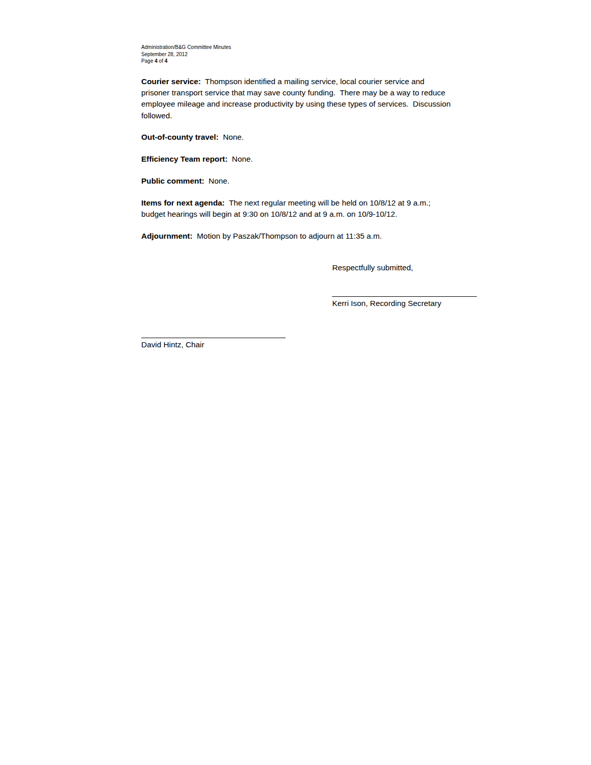Administration/B&G Committee Minutes
September 28, 2012
Page 4 of 4
Courier service: Thompson identified a mailing service, local courier service and prisoner transport service that may save county funding. There may be a way to reduce employee mileage and increase productivity by using these types of services. Discussion followed.
Out-of-county travel: None.
Efficiency Team report: None.
Public comment: None.
Items for next agenda: The next regular meeting will be held on 10/8/12 at 9 a.m.; budget hearings will begin at 9:30 on 10/8/12 and at 9 a.m. on 10/9-10/12.
Adjournment: Motion by Paszak/Thompson to adjourn at 11:35 a.m.
Respectfully submitted,
Kerri Ison, Recording Secretary
David Hintz, Chair